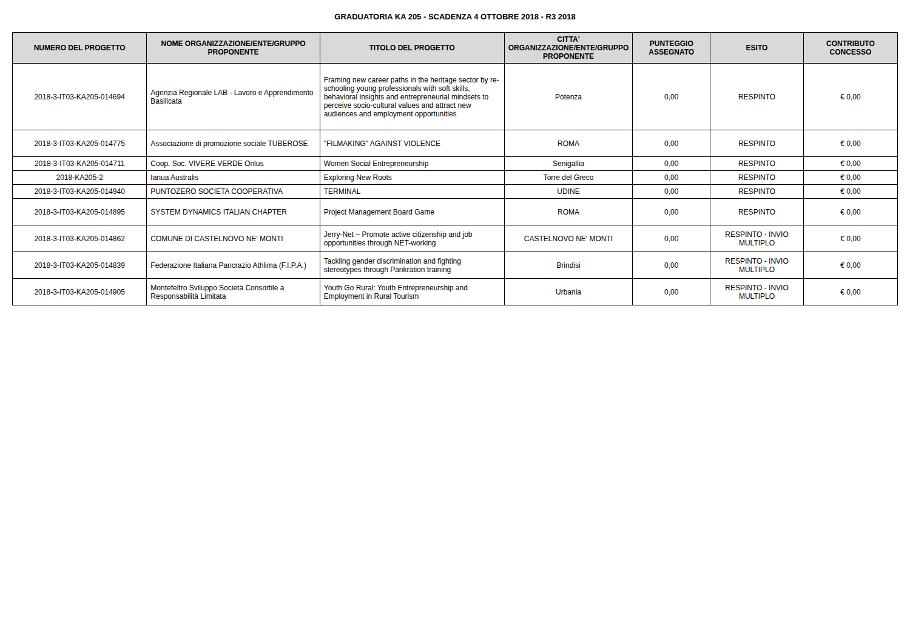GRADUATORIA KA 205 - SCADENZA 4 OTTOBRE 2018 - R3 2018
| NUMERO DEL PROGETTO | NOME ORGANIZZAZIONE/ENTE/GRUPPO PROPONENTE | TITOLO DEL PROGETTO | CITTA' ORGANIZZAZIONE/ENTE/GRUPPO PROPONENTE | PUNTEGGIO ASSEGNATO | ESITO | CONTRIBUTO CONCESSO |
| --- | --- | --- | --- | --- | --- | --- |
| 2018-3-IT03-KA205-014694 | Agenzia Regionale LAB - Lavoro e Apprendimento Basilicata | Framing new career paths in the heritage sector by re-schooling young professionals with soft skills, behavioral insights and entrepreneurial mindsets to perceive socio-cultural values and attract new audiences and employment opportunities | Potenza | 0,00 | RESPINTO | € 0,00 |
| 2018-3-IT03-KA205-014775 | Associazione di promozione sociale TUBEROSE | "FILMAKING" AGAINST VIOLENCE | ROMA | 0,00 | RESPINTO | € 0,00 |
| 2018-3-IT03-KA205-014711 | Coop. Soc. VIVERE VERDE Onlus | Women Social Entrepreneurship | Senigallia | 0,00 | RESPINTO | € 0,00 |
| 2018-KA205-2 | Ianua Australis | Exploring New Roots | Torre del Greco | 0,00 | RESPINTO | € 0,00 |
| 2018-3-IT03-KA205-014940 | PUNTOZERO SOCIETA COOPERATIVA | TERMINAL | UDINE | 0,00 | RESPINTO | € 0,00 |
| 2018-3-IT03-KA205-014895 | SYSTEM DYNAMICS ITALIAN CHAPTER | Project Management Board Game | ROMA | 0,00 | RESPINTO | € 0,00 |
| 2018-3-IT03-KA205-014862 | COMUNE DI CASTELNOVO NE' MONTI | Jerry-Net – Promote active citizenship and job opportunities through NET-working | CASTELNOVO NE' MONTI | 0,00 | RESPINTO - INVIO MULTIPLO | € 0,00 |
| 2018-3-IT03-KA205-014839 | Federazione Italiana Pancrazio Athlima (F.I.P.A.) | Tackling gender discrimination and fighting stereotypes through Pankration training | Brindisi | 0,00 | RESPINTO - INVIO MULTIPLO | € 0,00 |
| 2018-3-IT03-KA205-014905 | Montefeltro Sviluppo Società Consortile a Responsabilità Limitata | Youth Go Rural: Youth Entrepreneurship and Employment in Rural Tourism | Urbania | 0,00 | RESPINTO - INVIO MULTIPLO | € 0,00 |